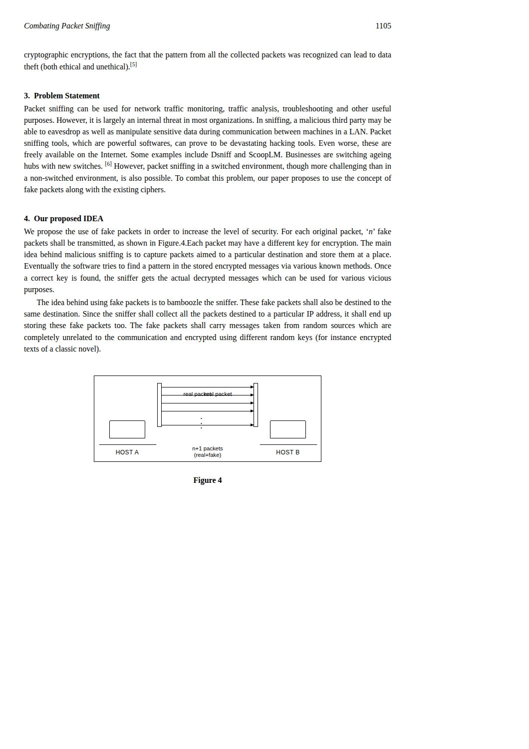Combating Packet Sniffing 1105
cryptographic encryptions, the fact that the pattern from all the collected packets was recognized can lead to data theft (both ethical and unethical).[5]
3. Problem Statement
Packet sniffing can be used for network traffic monitoring, traffic analysis, troubleshooting and other useful purposes. However, it is largely an internal threat in most organizations. In sniffing, a malicious third party may be able to eavesdrop as well as manipulate sensitive data during communication between machines in a LAN. Packet sniffing tools, which are powerful softwares, can prove to be devastating hacking tools. Even worse, these are freely available on the Internet. Some examples include Dsniff and ScoopLM. Businesses are switching ageing hubs with new switches. [6] However, packet sniffing in a switched environment, though more challenging than in a non-switched environment, is also possible. To combat this problem, our paper proposes to use the concept of fake packets along with the existing ciphers.
4. Our proposed IDEA
We propose the use of fake packets in order to increase the level of security. For each original packet, ‘n’ fake packets shall be transmitted, as shown in Figure.4.Each packet may have a different key for encryption. The main idea behind malicious sniffing is to capture packets aimed to a particular destination and store them at a place. Eventually the software tries to find a pattern in the stored encrypted messages via various known methods. Once a correct key is found, the sniffer gets the actual decrypted messages which can be used for various vicious purposes.
The idea behind using fake packets is to bamboozle the sniffer. These fake packets shall also be destined to the same destination. Since the sniffer shall collect all the packets destined to a particular IP address, it shall end up storing these fake packets too. The fake packets shall carry messages taken from random sources which are completely unrelated to the communication and encrypted using different random keys (for instance encrypted texts of a classic novel).
HOST A
real packet
...
real packet
n+1 packets
(real+fake)
HOST B
Figure 4